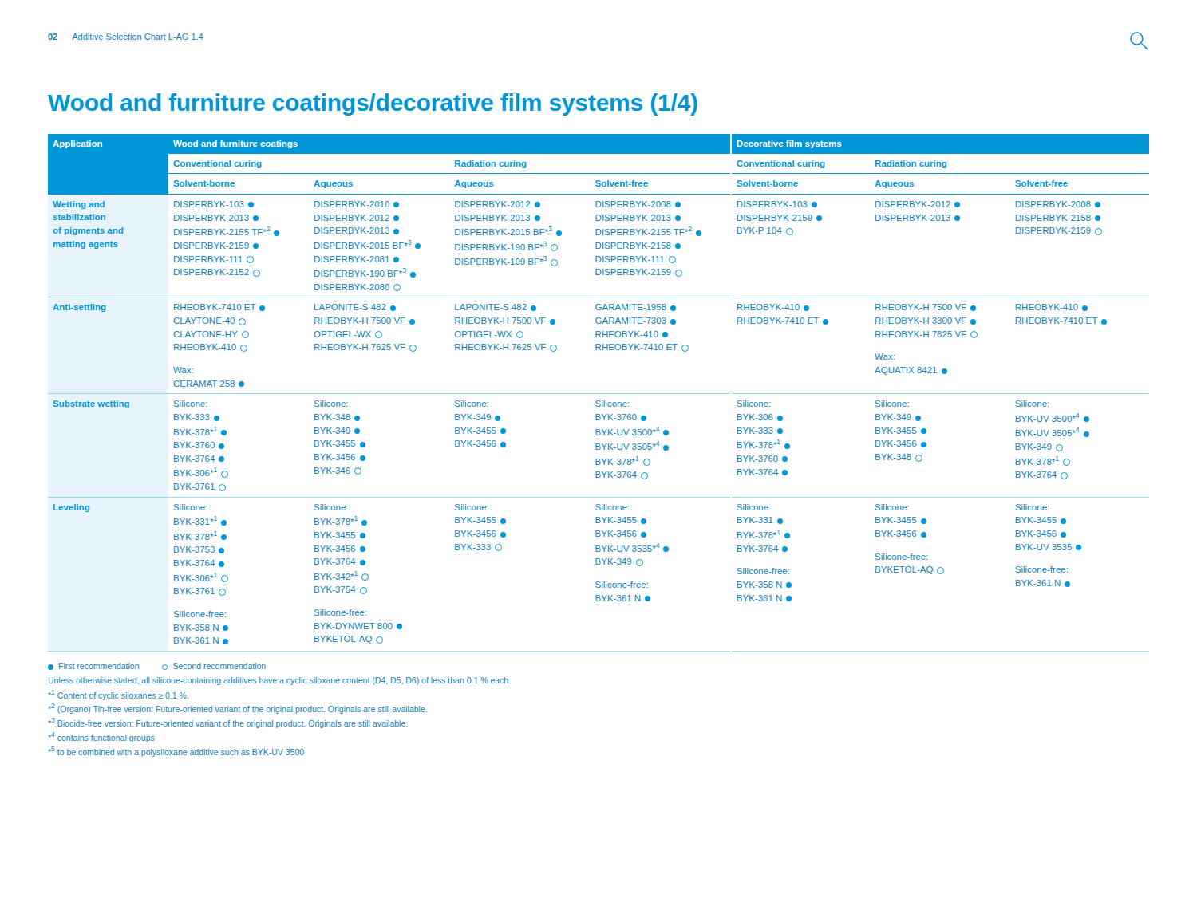02 Additive Selection Chart L-AG 1.4
Wood and furniture coatings/decorative film systems (1/4)
| Application | Wood and furniture coatings | Decorative film systems |
| --- | --- | --- |
| | Conventional curing | Radiation curing | Conventional curing | Radiation curing |
| | Solvent-borne | Aqueous | Aqueous | Solvent-free | Solvent-borne | Aqueous | Solvent-free |
| Wetting and stabilization of pigments and matting agents | DISPERBYK-103 DISPERBYK-2013 DISPERBYK-2155 TF* 2 DISPERBYK-2159 DISPERBYK-111 DISPERBYK-2152 | DISPERBYK-2010 DISPERBYK-2012 DISPERBYK-2013 DISPERBYK-2015 BF* 3 DISPERBYK-2081 DISPERBYK-190 BF* 3 DISPERBYK-2080 | DISPERBYK-2012 DISPERBYK-2013 DISPERBYK-2015 BF* 3 DISPERBYK-190 BF* 3 DISPERBYK-199 BF* 3 | DISPERBYK-2008 DISPERBYK-2013 DISPERBYK-2155 TF* 2 DISPERBYK-2158 DISPERBYK-111 DISPERBYK-2159 | DISPERBYK-103 DISPERBYK-2159 BYK-P 104 | DISPERBYK-2012 DISPERBYK-2013 | DISPERBYK-2008 DISPERBYK-2158 DISPERBYK-2159 |
| Anti-settling | RHEOBYK-7410 ET CLAYTONE-40 CLAYTONE-HY RHEOBYK-410 Wax: CERAMAT 258 | LAPONITE-S 482 RHEOBYK-H 7500 VF OPTIGEL-WX RHEOBYK-H 7625 VF | LAPONITE-S 482 RHEOBYK-H 7500 VF OPTIGEL-WX RHEOBYK-H 7625 VF | GARAMITE-1958 GARAMITE-7303 RHEOBYK-410 RHEOBYK-7410 ET | RHEOBYK-410 RHEOBYK-7410 ET | RHEOBYK-H 7500 VF RHEOBYK-H 3300 VF RHEOBYK-H 7625 VF Wax: AQUATIX 8421 | RHEOBYK-410 RHEOBYK-7410 ET |
| Substrate wetting | Silicone: BYK-333 BYK-378* 1 BYK-3760 BYK-3764 BYK-306* 1 BYK-3761 | Silicone: BYK-348 BYK-349 BYK-3455 BYK-3456 BYK-346 | Silicone: BYK-349 BYK-3455 BYK-3456 | Silicone: BYK-3760 BYK-UV 3500* 4 BYK-UV 3505* 4 BYK-378* 1 BYK-3764 | Silicone: BYK-306 BYK-333 BYK-378* 1 BYK-3760 BYK-3764 | Silicone: BYK-349 BYK-3455 BYK-3456 BYK-348 | Silicone: BYK-UV 3500* 4 BYK-UV 3505* 4 BYK-349 BYK-378* 1 BYK-3764 |
| Leveling | Silicone: BYK-331* 1 BYK-378* 1 BYK-3753 BYK-3764 BYK-306* 1 BYK-3761 Silicone-free: BYK-358 N BYK-361 N | Silicone: BYK-378* 1 BYK-3455 BYK-3456 BYK-3764 BYK-342* 1 BYK-3754 Silicone-free: BYK-DYNWET 800 BYKETOL-AQ | Silicone: BYK-3455 BYK-3456 BYK-333 | Silicone: BYK-3455 BYK-3456 BYK-UV 3535* 4 BYK-349 Silicone-free: BYK-361 N | Silicone: BYK-331 BYK-378* 1 BYK-3764 Silicone-free: BYK-358 N BYK-361 N | Silicone: BYK-3455 BYK-3456 Silicone-free: BYKETOL-AQ | Silicone: BYK-3455 BYK-3456 BYK-UV 3535 Silicone-free: BYK-361 N |
First recommendation Second recommendation
Unless otherwise stated, all silicone-containing additives have a cyclic siloxane content (D4, D5, D6) of less than 0.1 % each.
*1 Content of cyclic siloxanes ≥ 0.1 %.
*2 (Organo) Tin-free version: Future-oriented variant of the original product. Originals are still available.
*3 Biocide-free version: Future-oriented variant of the original product. Originals are still available.
*4 contains functional groups
*5 to be combined with a polysiloxane additive such as BYK-UV 3500